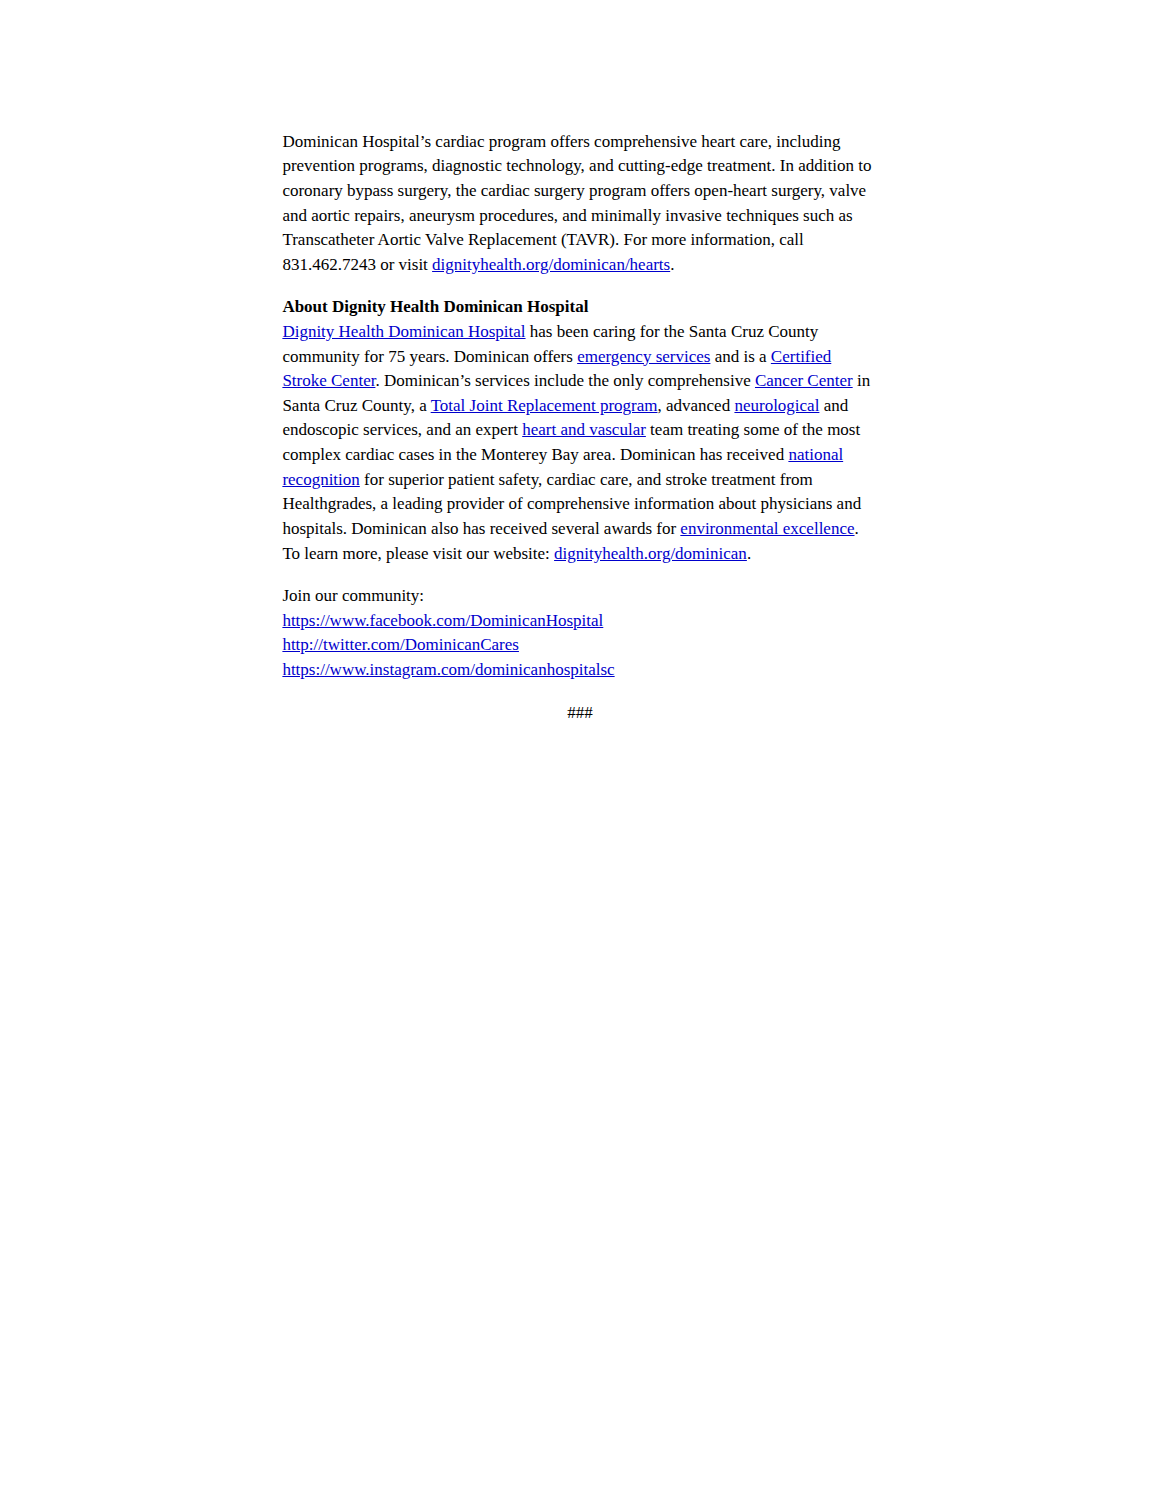Dominican Hospital’s cardiac program offers comprehensive heart care, including prevention programs, diagnostic technology, and cutting-edge treatment. In addition to coronary bypass surgery, the cardiac surgery program offers open-heart surgery, valve and aortic repairs, aneurysm procedures, and minimally invasive techniques such as Transcatheter Aortic Valve Replacement (TAVR). For more information, call 831.462.7243 or visit dignityhealth.org/dominican/hearts.
About Dignity Health Dominican Hospital
Dignity Health Dominican Hospital has been caring for the Santa Cruz County community for 75 years. Dominican offers emergency services and is a Certified Stroke Center. Dominican’s services include the only comprehensive Cancer Center in Santa Cruz County, a Total Joint Replacement program, advanced neurological and endoscopic services, and an expert heart and vascular team treating some of the most complex cardiac cases in the Monterey Bay area. Dominican has received national recognition for superior patient safety, cardiac care, and stroke treatment from Healthgrades, a leading provider of comprehensive information about physicians and hospitals. Dominican also has received several awards for environmental excellence. To learn more, please visit our website: dignityhealth.org/dominican.
Join our community:
https://www.facebook.com/DominicanHospital
http://twitter.com/DominicanCares
https://www.instagram.com/dominicanhospitalsc
###